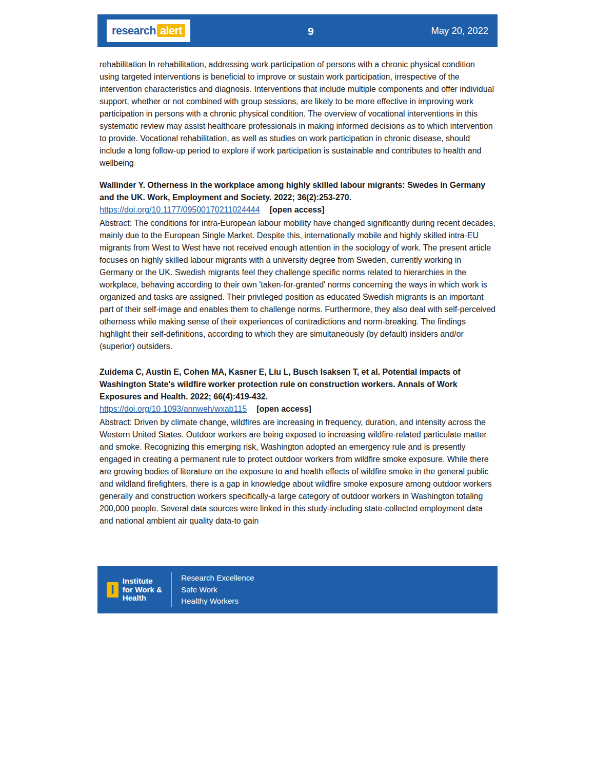research alert
9
May 20, 2022
rehabilitation In rehabilitation, addressing work participation of persons with a chronic physical condition using targeted interventions is beneficial to improve or sustain work participation, irrespective of the intervention characteristics and diagnosis. Interventions that include multiple components and offer individual support, whether or not combined with group sessions, are likely to be more effective in improving work participation in persons with a chronic physical condition. The overview of vocational interventions in this systematic review may assist healthcare professionals in making informed decisions as to which intervention to provide. Vocational rehabilitation, as well as studies on work participation in chronic disease, should include a long follow-up period to explore if work participation is sustainable and contributes to health and wellbeing
Wallinder Y. Otherness in the workplace among highly skilled labour migrants: Swedes in Germany and the UK. Work, Employment and Society. 2022; 36(2):253-270.
https://doi.org/10.1177/09500170211024444[open access]
Abstract: The conditions for intra-European labour mobility have changed significantly during recent decades, mainly due to the European Single Market. Despite this, internationally mobile and highly skilled intra-EU migrants from West to West have not received enough attention in the sociology of work. The present article focuses on highly skilled labour migrants with a university degree from Sweden, currently working in Germany or the UK. Swedish migrants feel they challenge specific norms related to hierarchies in the workplace, behaving according to their own 'taken-for-granted' norms concerning the ways in which work is organized and tasks are assigned. Their privileged position as educated Swedish migrants is an important part of their self-image and enables them to challenge norms. Furthermore, they also deal with self-perceived otherness while making sense of their experiences of contradictions and norm-breaking. The findings highlight their self-definitions, according to which they are simultaneously (by default) insiders and/or (superior) outsiders.
Zuidema C, Austin E, Cohen MA, Kasner E, Liu L, Busch Isaksen T, et al. Potential impacts of Washington State's wildfire worker protection rule on construction workers. Annals of Work Exposures and Health. 2022; 66(4):419-432.
https://doi.org/10.1093/annweh/wxab115[open access]
Abstract: Driven by climate change, wildfires are increasing in frequency, duration, and intensity across the Western United States. Outdoor workers are being exposed to increasing wildfire-related particulate matter and smoke. Recognizing this emerging risk, Washington adopted an emergency rule and is presently engaged in creating a permanent rule to protect outdoor workers from wildfire smoke exposure. While there are growing bodies of literature on the exposure to and health effects of wildfire smoke in the general public and wildland firefighters, there is a gap in knowledge about wildfire smoke exposure among outdoor workers generally and construction workers specifically-a large category of outdoor workers in Washington totaling 200,000 people. Several data sources were linked in this study-including state-collected employment data and national ambient air quality data-to gain
I Institute for Work & Health
Research Excellence Safe Work Healthy Workers